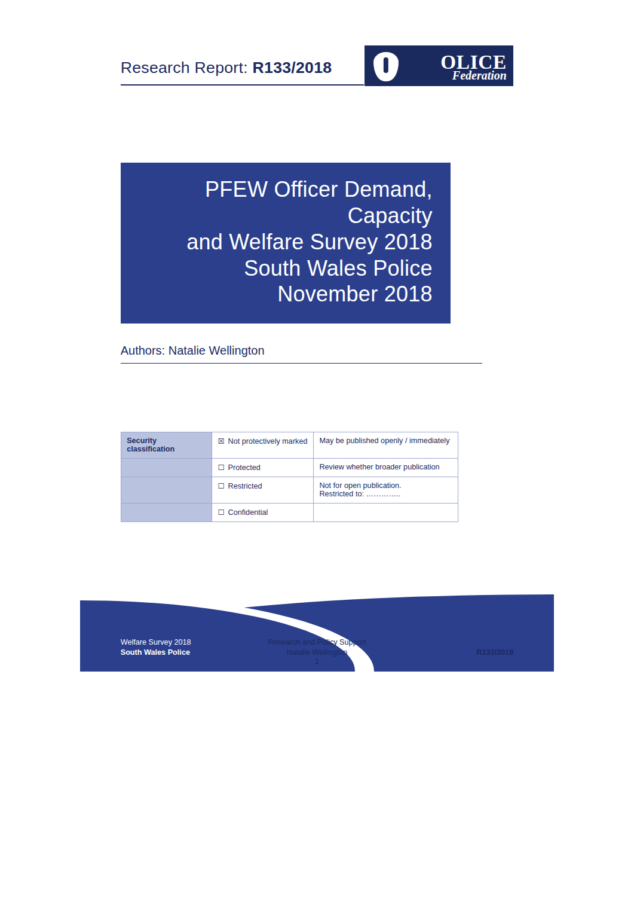Research Report: R133/2018
OLICE Federation
PFEW Officer Demand, Capacity
and Welfare Survey 2018
South Wales Police
November 2018
Authors: Natalie Wellington
| Security classification | ☒ Not protectively marked | May be published openly / immediately |
| | ☐ Protected | Review whether broader publication |
| | ☐ Restricted | Not for open publication. Restricted to: ………….. |
| | ☐ Confidential | |
Welfare Survey 2018
South Wales Police
Research and Policy Support
Natalie Wellington
R133/2018
1